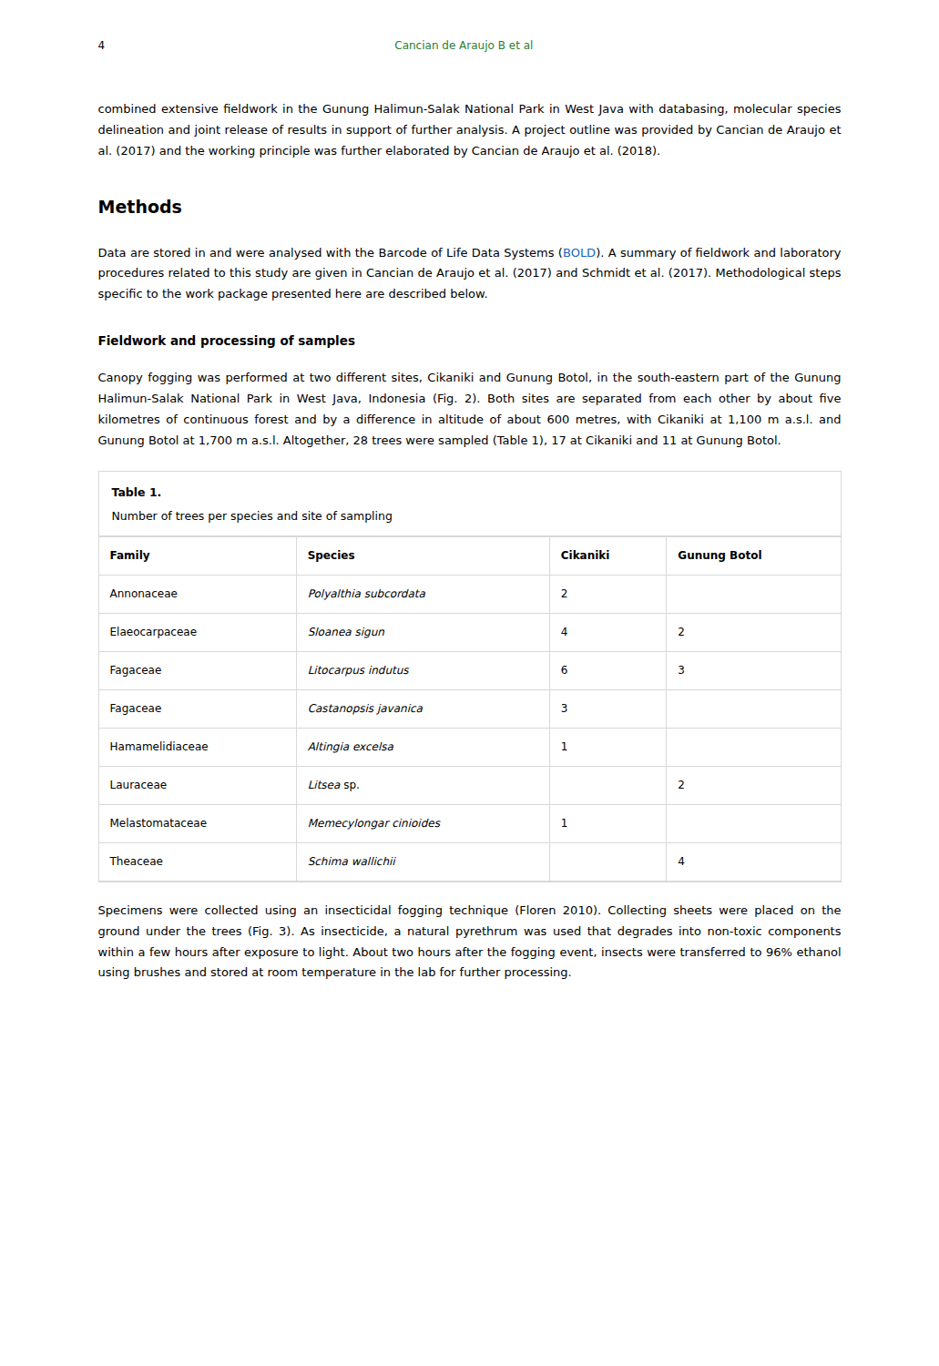4 Cancian de Araujo B et al
combined extensive fieldwork in the Gunung Halimun-Salak National Park in West Java with databasing, molecular species delineation and joint release of results in support of further analysis. A project outline was provided by Cancian de Araujo et al. (2017) and the working principle was further elaborated by Cancian de Araujo et al. (2018).
Methods
Data are stored in and were analysed with the Barcode of Life Data Systems (BOLD). A summary of fieldwork and laboratory procedures related to this study are given in Cancian de Araujo et al. (2017) and Schmidt et al. (2017). Methodological steps specific to the work package presented here are described below.
Fieldwork and processing of samples
Canopy fogging was performed at two different sites, Cikaniki and Gunung Botol, in the south-eastern part of the Gunung Halimun-Salak National Park in West Java, Indonesia (Fig. 2). Both sites are separated from each other by about five kilometres of continuous forest and by a difference in altitude of about 600 metres, with Cikaniki at 1,100 m a.s.l. and Gunung Botol at 1,700 m a.s.l. Altogether, 28 trees were sampled (Table 1), 17 at Cikaniki and 11 at Gunung Botol.
Table 1. Number of trees per species and site of sampling
| Family | Species | Cikaniki | Gunung Botol |
| --- | --- | --- | --- |
| Annonaceae | Polyalthia subcordata | 2 | |
| Elaeocarpaceae | Sloanea sigun | 4 | 2 |
| Fagaceae | Litocarpus indutus | 6 | 3 |
| Fagaceae | Castanopsis javanica | 3 | |
| Hamamelidiaceae | Altingia excelsa | 1 | |
| Lauraceae | Litsea sp. | | 2 |
| Melastomataceae | Memecylongar cinioides | 1 | |
| Theaceae | Schima wallichii | | 4 |
Specimens were collected using an insecticidal fogging technique (Floren 2010). Collecting sheets were placed on the ground under the trees (Fig. 3). As insecticide, a natural pyrethrum was used that degrades into non-toxic components within a few hours after exposure to light. About two hours after the fogging event, insects were transferred to 96% ethanol using brushes and stored at room temperature in the lab for further processing.